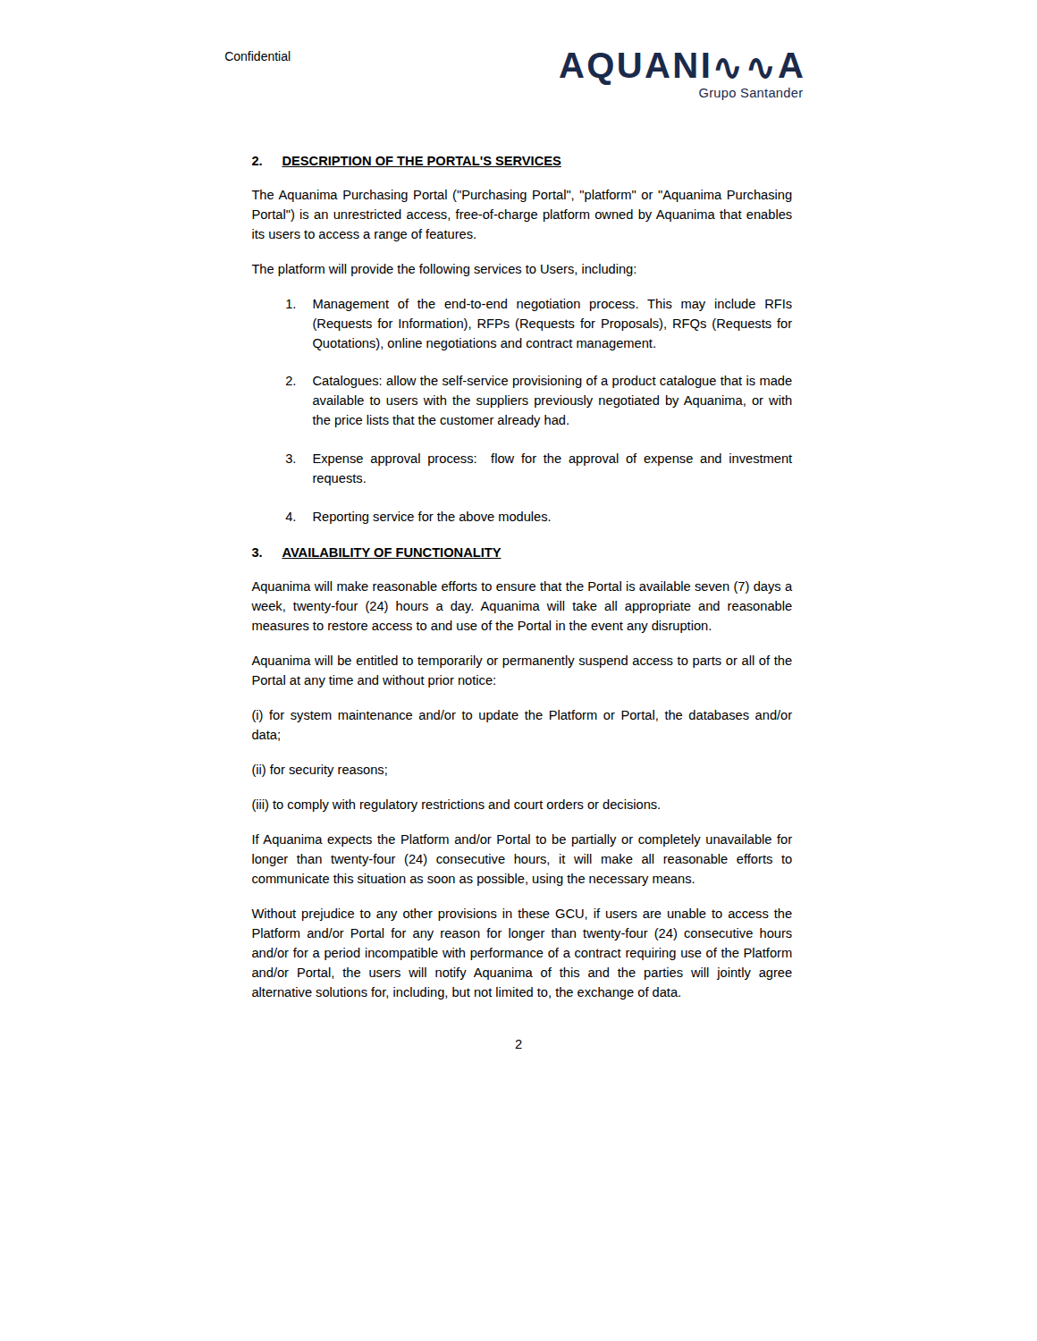Confidential
AQUANI∿∿A
Grupo Santander
2. DESCRIPTION OF THE PORTAL'S SERVICES
The Aquanima Purchasing Portal ("Purchasing Portal", "platform" or "Aquanima Purchasing Portal") is an unrestricted access, free-of-charge platform owned by Aquanima that enables its users to access a range of features.
The platform will provide the following services to Users, including:
Management of the end-to-end negotiation process. This may include RFIs (Requests for Information), RFPs (Requests for Proposals), RFQs (Requests for Quotations), online negotiations and contract management.
Catalogues: allow the self-service provisioning of a product catalogue that is made available to users with the suppliers previously negotiated by Aquanima, or with the price lists that the customer already had.
Expense approval process: flow for the approval of expense and investment requests.
Reporting service for the above modules.
3. AVAILABILITY OF FUNCTIONALITY
Aquanima will make reasonable efforts to ensure that the Portal is available seven (7) days a week, twenty-four (24) hours a day. Aquanima will take all appropriate and reasonable measures to restore access to and use of the Portal in the event any disruption.
Aquanima will be entitled to temporarily or permanently suspend access to parts or all of the Portal at any time and without prior notice:
(i) for system maintenance and/or to update the Platform or Portal, the databases and/or data;
(ii) for security reasons;
(iii) to comply with regulatory restrictions and court orders or decisions.
If Aquanima expects the Platform and/or Portal to be partially or completely unavailable for longer than twenty-four (24) consecutive hours, it will make all reasonable efforts to communicate this situation as soon as possible, using the necessary means.
Without prejudice to any other provisions in these GCU, if users are unable to access the Platform and/or Portal for any reason for longer than twenty-four (24) consecutive hours and/or for a period incompatible with performance of a contract requiring use of the Platform and/or Portal, the users will notify Aquanima of this and the parties will jointly agree alternative solutions for, including, but not limited to, the exchange of data.
2